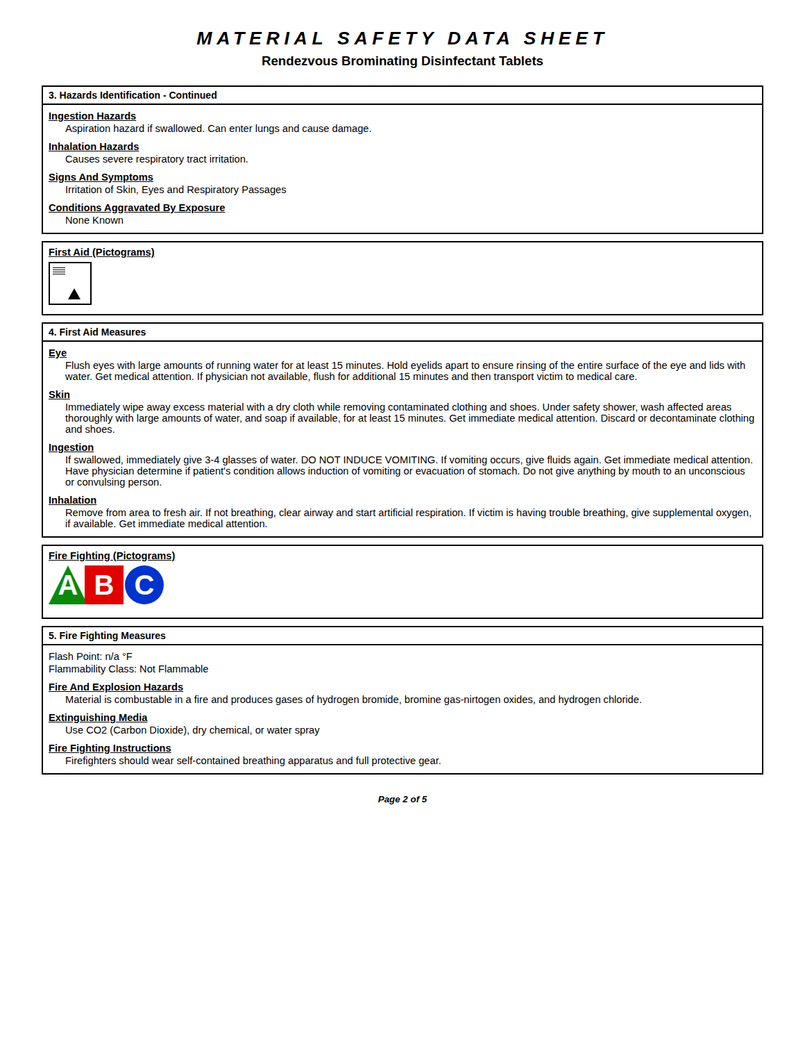MATERIAL SAFETY DATA SHEET
Rendezvous Brominating Disinfectant Tablets
3. Hazards Identification - Continued
Ingestion Hazards
Aspiration hazard if swallowed. Can enter lungs and cause damage.
Inhalation Hazards
Causes severe respiratory tract irritation.
Signs And Symptoms
Irritation of Skin, Eyes and Respiratory Passages
Conditions Aggravated By Exposure
None Known
First Aid (Pictograms)
4. First Aid Measures
Eye
Flush eyes with large amounts of running water for at least 15 minutes. Hold eyelids apart to ensure rinsing of the entire surface of the eye and lids with water. Get medical attention. If physician not available, flush for additional 15 minutes and then transport victim to medical care.
Skin
Immediately wipe away excess material with a dry cloth while removing contaminated clothing and shoes. Under safety shower, wash affected areas thoroughly with large amounts of water, and soap if available, for at least 15 minutes. Get immediate medical attention. Discard or decontaminate clothing and shoes.
Ingestion
If swallowed, immediately give 3-4 glasses of water. DO NOT INDUCE VOMITING. If vomiting occurs, give fluids again. Get immediate medical attention. Have physician determine if patient's condition allows induction of vomiting or evacuation of stomach. Do not give anything by mouth to an unconscious or convulsing person.
Inhalation
Remove from area to fresh air. If not breathing, clear airway and start artificial respiration. If victim is having trouble breathing, give supplemental oxygen, if available. Get immediate medical attention.
Fire Fighting (Pictograms)
A B C
5. Fire Fighting Measures
Flash Point: n/a °F
Flammability Class: Not Flammable
Fire And Explosion Hazards
Material is combustable in a fire and produces gases of hydrogen bromide, bromine gas-nirtogen oxides, and hydrogen chloride.
Extinguishing Media
Use CO2 (Carbon Dioxide), dry chemical, or water spray
Fire Fighting Instructions
Firefighters should wear self-contained breathing apparatus and full protective gear.
Page 2 of 5